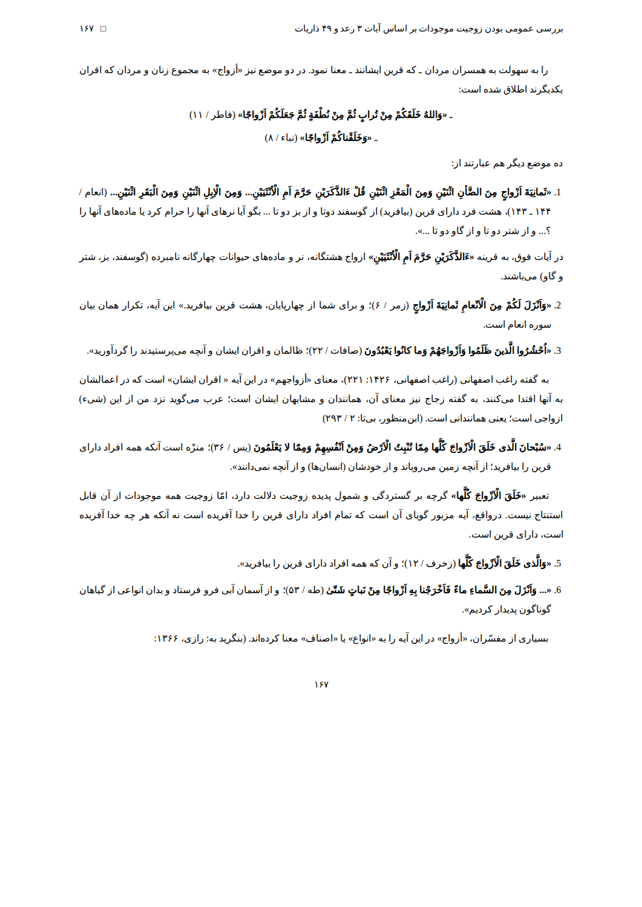بررسی عمومی بودن زوجیت موجودات بر اساس آیات ۳ رعد و ۴۹ ذاریات
□ ۱۶۷
را به سهولت به همسران مردان ـ که قرین ایشانند ـ معنا نمود. در دو موضع نیز «أزواج» به مجموع زنان و مردان که اقران یکدیگرند اطلاق شده است:
ـ «وَاللهُ خَلَقَكُمْ مِنْ تُرابٍ ثُمَّ مِنْ نُطْفَةٍ ثُمَّ جَعَلَكُمْ اَزْواجًا» (فاطر / ۱۱)
ـ «وَخَلَقْناكُمْ اَزْواجًا» (نباء / ۸)
ده موضع دیگر هم عبارتند از:
«ثَمانِيَةَ اَزْواجٍ مِنَ الضَّأنِ اثْنَيْنِ وَمِنَ الْمَعْزِ اثْنَيْنِ قُلْ ءَالذَّكَرَيْنِ حَرَّمَ اَمِ الْاُنْثَيَيْنِ... وَمِنَ الْاِبِلِ اثْنَيْنِ وَمِنَ الْبَقَرِ اثْنَيْنِ... (انعام / ۱۴۴ ـ ۱۴۳)، هشت فرد دارای قرین (بیافرید) از گوسفند دوتا و از بز دو تا ... بگو آیا نرهای آنها را حرام کرد یا ماده‌های آنها را ؟... و از شتر دو تا و از گاو دو تا ...».
در آیات فوق، به قرینه «ءَالذَّكَرَيْنِ حَرَّمَ اَمِ الْاُنْثَيَيْنِ» ازواج هشتگانه، نر و ماده‌های حیوانات چهارگانه نامبرده (گوسفند، بز، شتر و گاو) می‌باشند.
«وَاَنْزَلَ لَكُمْ مِنَ الْاَنْعامِ ثَمانِيَةَ اَزْواجٍ (زمر / ۶)؛ و برای شما از چهارپایان، هشت قرین بیافرید.» این آیه، تکرار همان بیان سوره انعام است.
«اُحْشُرُوا الَّذينَ ظَلَمُوا وَاَزْواجَهُمْ وَما كانُوا يَعْبُدُونَ (صافات / ۲۲)؛ ظالمان و اقران ایشان و آنچه می‌پرستیدند را گردآورید».
به گفته راغب اصفهانی (راغب اصفهانی، ۱۴۲۶: ۲۲۱)، معنای «أزواجهم» در این آیه « اقران ایشان» است که در اعمالشان به آنها اقتدا می‌کنند، به گفته زجاج نیز معنای آن، همانندان و مشابهان ایشان است؛ عرب می‌گوید نزد من از این (شیء) ازواجی است؛ یعنی همانندانی است. (ابن‌منظور، بی‌تا: ۲ / ۲۹۳)
«سُبْحانَ الَّذى خَلَقَ الْاَزْواجَ كُلَّها مِمّا تُنْبِتُ الْاَرْضُ وَمِنْ اَنْفُسِهِمْ وَمِمّا لا يَعْلَمُونَ (یس / ۳۶)؛ منزّه است آنکه همه افراد دارای قرین را بیافرید؛ از آنچه زمین می‌رویاند و از خودشان (انسان‌ها) و از آنچه نمی‌دانند».
تعبیر «خَلَقَ الْاَزْواجَ كُلَّها» گرچه بر گستردگی و شمول پدیده زوجیت دلالت دارد، امّا زوجیت همه موجودات از آن قابل استنتاج نیست. درواقع، آیه مزبور گویای آن است که تمام افراد دارای قرین را خدا آفریده است نه آنکه هر چه خدا آفریده است، دارای قرین است.
«وَالَّذى خَلَقَ الْاَزْواجَ كُلَّها (زخرف / ۱۲)؛ و آن که همه افراد دارای قرین را بیافرید».
«... وَاَنْزَلَ مِنَ السَّماءِ ماءً فَاَخْرَجْنا بِهِ اَزْواجًا مِنْ نَباتٍ شَتّىٰ (طه / ۵۳)؛ و از آسمان آبی فرو فرستاد و بدان انواعی از گیاهان گوناگون پدیدار کردیم».
بسیاری از مفسّران، «أزواج» در این آیه را به «انواع» یا «اصناف» معنا کرده‌اند. (بنگرید به: رازی، ۱۳۶۶:
۱۶۷